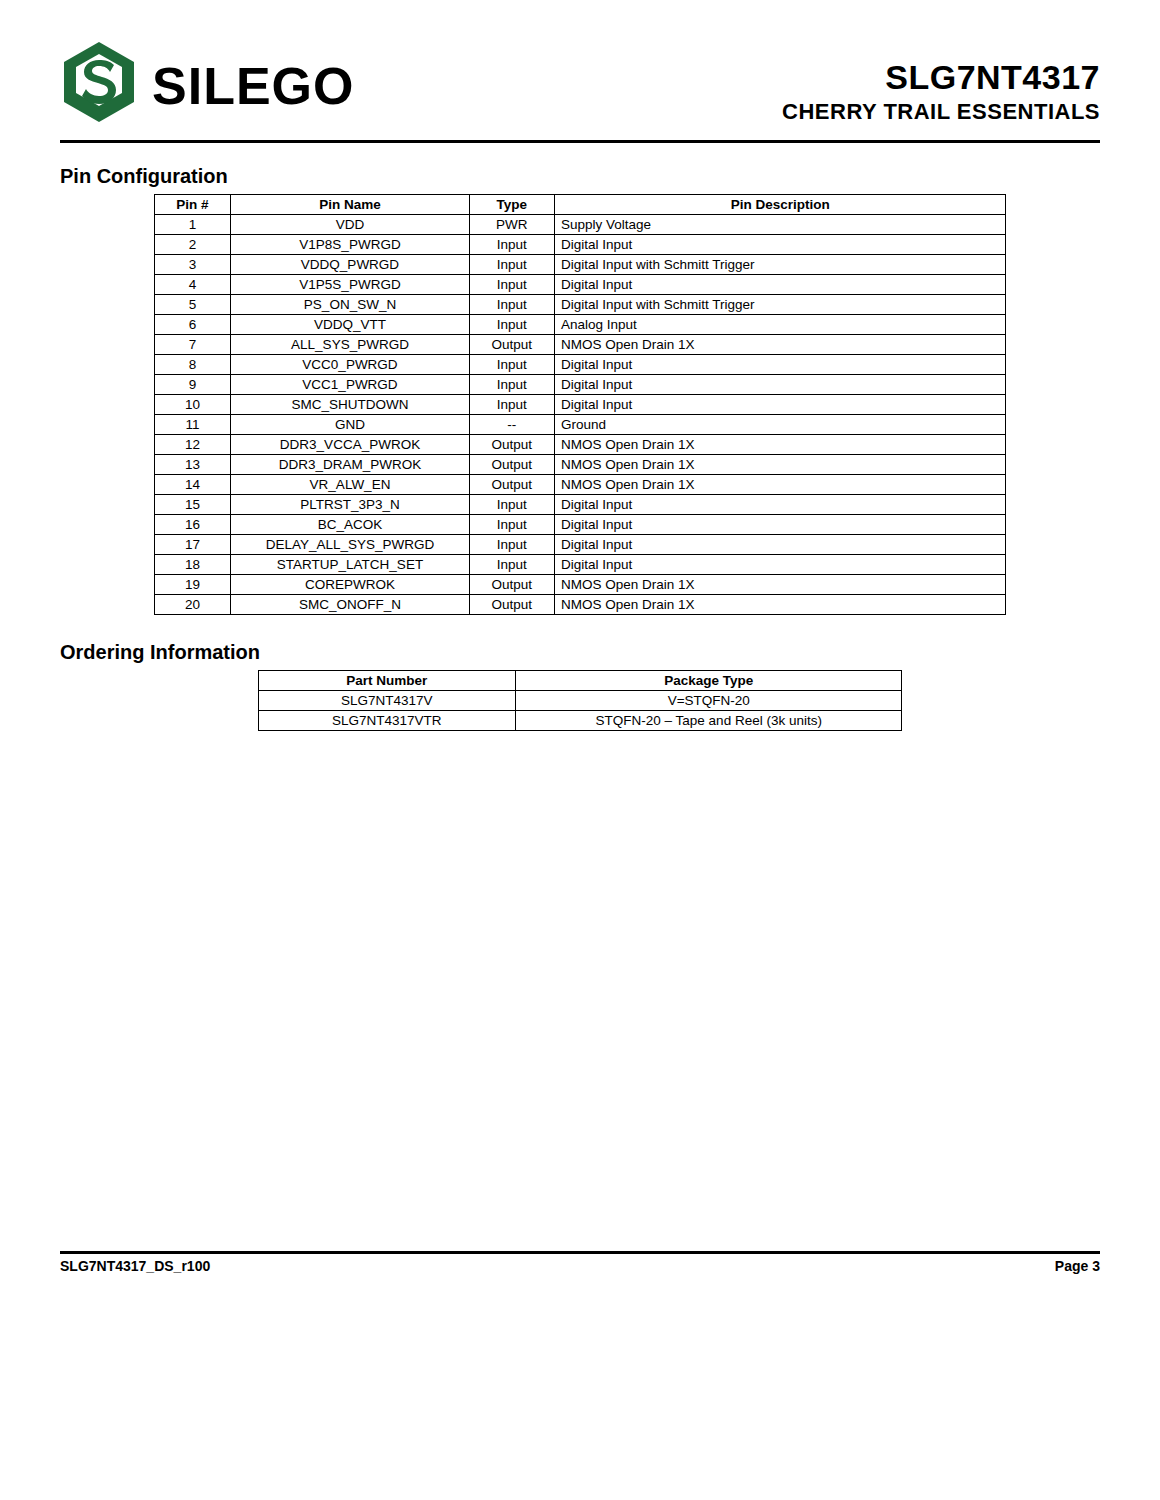SILEGO
SLG7NT4317
CHERRY TRAIL ESSENTIALS
Pin Configuration
| Pin # | Pin Name | Type | Pin Description |
| --- | --- | --- | --- |
| 1 | VDD | PWR | Supply Voltage |
| 2 | V1P8S_PWRGD | Input | Digital Input |
| 3 | VDDQ_PWRGD | Input | Digital Input with Schmitt Trigger |
| 4 | V1P5S_PWRGD | Input | Digital Input |
| 5 | PS_ON_SW_N | Input | Digital Input with Schmitt Trigger |
| 6 | VDDQ_VTT | Input | Analog Input |
| 7 | ALL_SYS_PWRGD | Output | NMOS Open Drain 1X |
| 8 | VCC0_PWRGD | Input | Digital Input |
| 9 | VCC1_PWRGD | Input | Digital Input |
| 10 | SMC_SHUTDOWN | Input | Digital Input |
| 11 | GND | -- | Ground |
| 12 | DDR3_VCCA_PWROK | Output | NMOS Open Drain 1X |
| 13 | DDR3_DRAM_PWROK | Output | NMOS Open Drain 1X |
| 14 | VR_ALW_EN | Output | NMOS Open Drain 1X |
| 15 | PLTRST_3P3_N | Input | Digital Input |
| 16 | BC_ACOK | Input | Digital Input |
| 17 | DELAY_ALL_SYS_PWRGD | Input | Digital Input |
| 18 | STARTUP_LATCH_SET | Input | Digital Input |
| 19 | COREPWROK | Output | NMOS Open Drain 1X |
| 20 | SMC_ONOFF_N | Output | NMOS Open Drain 1X |
Ordering Information
| Part Number | Package Type |
| --- | --- |
| SLG7NT4317V | V=STQFN-20 |
| SLG7NT4317VTR | STQFN-20 – Tape and Reel (3k units) |
SLG7NT4317_DS_r100
Page 3